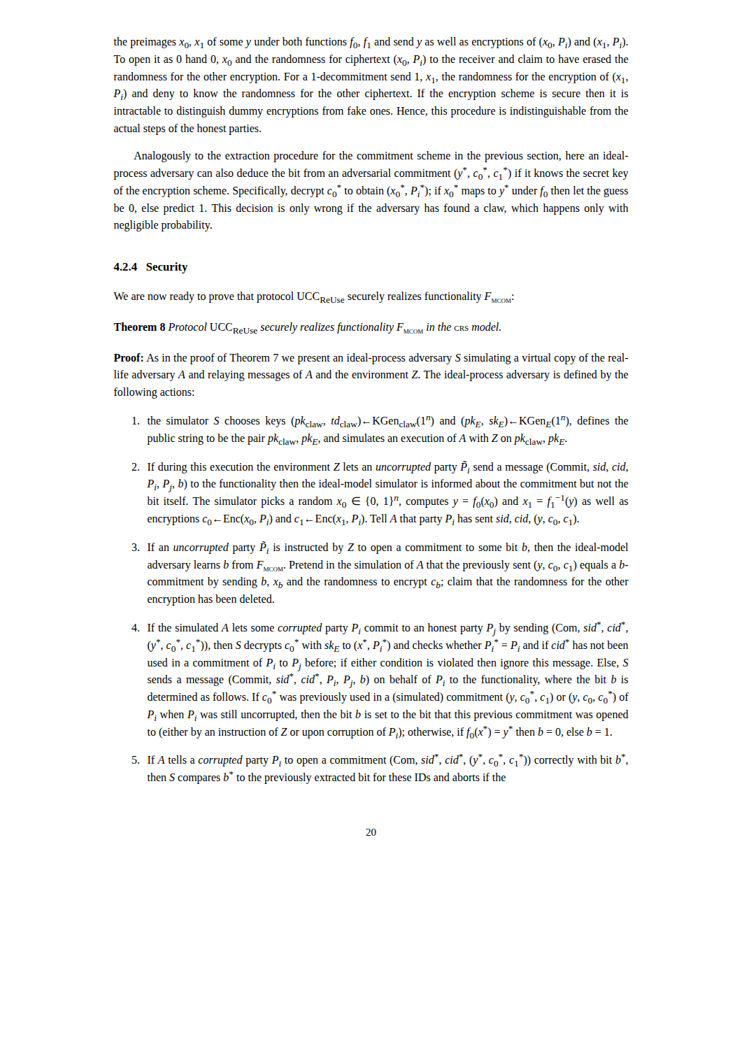the preimages x0, x1 of some y under both functions f0, f1 and send y as well as encryptions of (x0, Pi) and (x1, Pi). To open it as 0 hand 0, x0 and the randomness for ciphertext (x0, Pi) to the receiver and claim to have erased the randomness for the other encryption. For a 1-decommitment send 1, x1, the randomness for the encryption of (x1, Pi) and deny to know the randomness for the other ciphertext. If the encryption scheme is secure then it is intractable to distinguish dummy encryptions from fake ones. Hence, this procedure is indistinguishable from the actual steps of the honest parties.
Analogously to the extraction procedure for the commitment scheme in the previous section, here an ideal-process adversary can also deduce the bit from an adversarial commitment (y*, c0*, c1*) if it knows the secret key of the encryption scheme. Specifically, decrypt c0* to obtain (x0*, Pi*); if x0* maps to y* under f0 then let the guess be 0, else predict 1. This decision is only wrong if the adversary has found a claw, which happens only with negligible probability.
4.2.4 Security
We are now ready to prove that protocol UCCReUse securely realizes functionality Fmcom:
Theorem 8 Protocol UCCReUse securely realizes functionality Fmcom in the crs model.
Proof: As in the proof of Theorem 7 we present an ideal-process adversary S simulating a virtual copy of the real-life adversary A and relaying messages of A and the environment Z. The ideal-process adversary is defined by the following actions:
the simulator S chooses keys (pkclaw, tdclaw)←KGenclaw(1n) and (pkE, skE)←KGenE(1n), defines the public string to be the pair pkclaw, pkE, and simulates an execution of A with Z on pkclaw, pkE.
If during this execution the environment Z lets an uncorrupted party P̃i send a message (Commit, sid, cid, Pi, Pj, b) to the functionality then the ideal-model simulator is informed about the commitment but not the bit itself. The simulator picks a random x0 ∈ {0, 1}n, computes y = f0(x0) and x1 = f1−1(y) as well as encryptions c0←Enc(x0, Pi) and c1←Enc(x1, Pi). Tell A that party Pi has sent sid, cid, (y, c0, c1).
If an uncorrupted party P̃i is instructed by Z to open a commitment to some bit b, then the ideal-model adversary learns b from Fmcom. Pretend in the simulation of A that the previously sent (y, c0, c1) equals a b-commitment by sending b, xb and the randomness to encrypt cb; claim that the randomness for the other encryption has been deleted.
If the simulated A lets some corrupted party Pi commit to an honest party Pj by sending (Com, sid*, cid*, (y*, c0*, c1*)), then S decrypts c0* with skE to (x*, Pi*) and checks whether Pi* = Pi and if cid* has not been used in a commitment of Pi to Pj before; if either condition is violated then ignore this message. Else, S sends a message (Commit, sid*, cid*, Pi, Pj, b) on behalf of Pi to the functionality, where the bit b is determined as follows. If c0* was previously used in a (simulated) commitment (y, c0*, c1) or (y, c0, c0*) of Pi when Pi was still uncorrupted, then the bit b is set to the bit that this previous commitment was opened to (either by an instruction of Z or upon corruption of Pi); otherwise, if f0(x*) = y* then b = 0, else b = 1.
If A tells a corrupted party Pi to open a commitment (Com, sid*, cid*, (y*, c0*, c1*)) correctly with bit b*, then S compares b* to the previously extracted bit for these IDs and aborts if the
20